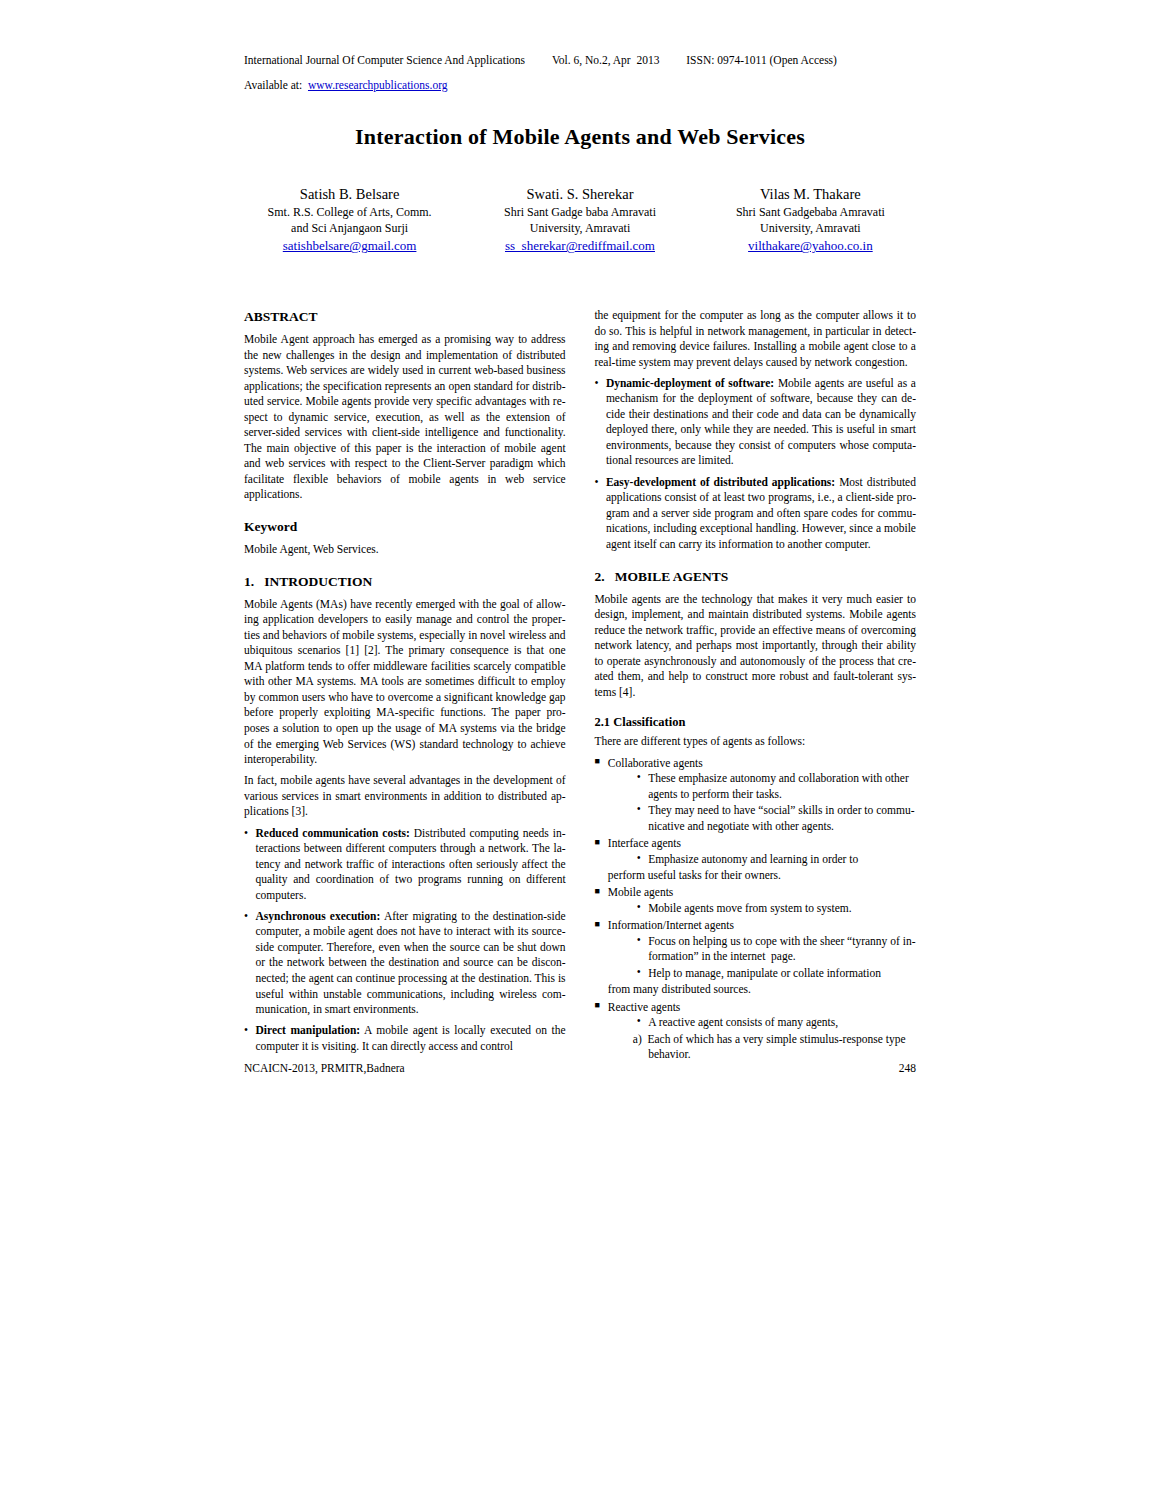International Journal Of Computer Science And Applications Vol. 6, No.2, Apr 2013 ISSN: 0974-1011 (Open Access)
Available at: www.researchpublications.org
Interaction of Mobile Agents and Web Services
Satish B. Belsare
Smt. R.S. College of Arts, Comm.
and Sci Anjangaon Surji
satishbelsare@gmail.com
Swati. S. Sherekar
Shri Sant Gadge baba Amravati
University, Amravati
ss_sherekar@rediffmail.com
Vilas M. Thakare
Shri Sant Gadgebaba Amravati
University, Amravati
vilthakare@yahoo.co.in
ABSTRACT
Mobile Agent approach has emerged as a promising way to address the new challenges in the design and implementation of distributed systems. Web services are widely used in current web-based business applications; the specification represents an open standard for distributed service. Mobile agents provide very specific advantages with respect to dynamic service, execution, as well as the extension of server-sided services with client-side intelligence and functionality. The main objective of this paper is the interaction of mobile agent and web services with respect to the Client-Server paradigm which facilitate flexible behaviors of mobile agents in web service applications.
Keyword
Mobile Agent, Web Services.
1. INTRODUCTION
Mobile Agents (MAs) have recently emerged with the goal of allowing application developers to easily manage and control the properties and behaviors of mobile systems, especially in novel wireless and ubiquitous scenarios [1] [2]. The primary consequence is that one MA platform tends to offer middleware facilities scarcely compatible with other MA systems. MA tools are sometimes difficult to employ by common users who have to overcome a significant knowledge gap before properly exploiting MA-specific functions. The paper proposes a solution to open up the usage of MA systems via the bridge of the emerging Web Services (WS) standard technology to achieve interoperability.
In fact, mobile agents have several advantages in the development of various services in smart environments in addition to distributed applications [3].
Reduced communication costs: Distributed computing needs interactions between different computers through a network. The latency and network traffic of interactions often seriously affect the quality and coordination of two programs running on different computers.
Asynchronous execution: After migrating to the destination-side computer, a mobile agent does not have to interact with its source-side computer. Therefore, even when the source can be shut down or the network between the destination and source can be disconnected; the agent can continue processing at the destination. This is useful within unstable communications, including wireless communication, in smart environments.
Direct manipulation: A mobile agent is locally executed on the computer it is visiting. It can directly access and control
the equipment for the computer as long as the computer allows it to do so. This is helpful in network management, in particular in detecting and removing device failures. Installing a mobile agent close to a real-time system may prevent delays caused by network congestion.
Dynamic-deployment of software: Mobile agents are useful as a mechanism for the deployment of software, because they can decide their destinations and their code and data can be dynamically deployed there, only while they are needed. This is useful in smart environments, because they consist of computers whose computational resources are limited.
Easy-development of distributed applications: Most distributed applications consist of at least two programs, i.e., a client-side program and a server side program and often spare codes for communications, including exceptional handling. However, since a mobile agent itself can carry its information to another computer.
2. MOBILE AGENTS
Mobile agents are the technology that makes it very much easier to design, implement, and maintain distributed systems. Mobile agents reduce the network traffic, provide an effective means of overcoming network latency, and perhaps most importantly, through their ability to operate asynchronously and autonomously of the process that created them, and help to construct more robust and fault-tolerant systems [4].
2.1 Classification
There are different types of agents as follows:
Collaborative agents
These emphasize autonomy and collaboration with other agents to perform their tasks.
They may need to have “social” skills in order to communicative and negotiate with other agents.
Interface agents
Emphasize autonomy and learning in order to
perform useful tasks for their owners.
Mobile agents
Mobile agents move from system to system.
Information/Internet agents
Focus on helping us to cope with the sheer “tyranny of information” in the internet page.
Help to manage, manipulate or collate information
from many distributed sources.
Reactive agents
A reactive agent consists of many agents,
a) Each of which has a very simple stimulus-response type behavior.
NCAICN-2013, PRMITR,Badnera 248